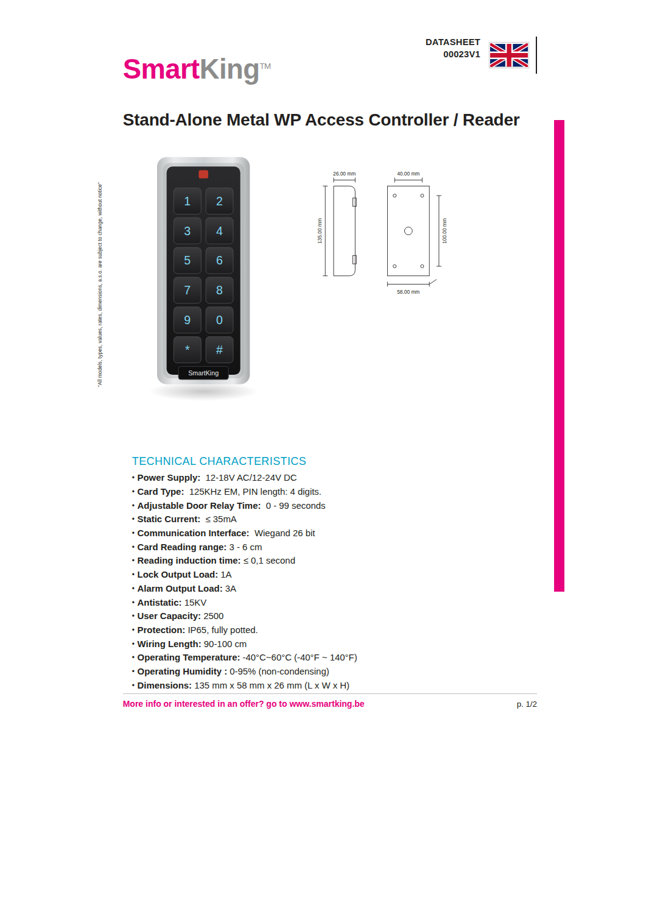Smart King TM
DATASHEET
00023V1
Stand-Alone Metal WP Access Controller / Reader
12 34 56 78 90 *# SmartKing
26.00 mm 40.00 mm 58.00 mm 135.00 mm 100.00 mm
Technical Characteristics
Power Supply: 12-18V AC/12-24V DC
Card Type: 125KHz EM, PIN length: 4 digits.
Adjustable Door Relay Time: 0 - 99 seconds
Static Current: ≤ 35mA
Communication Interface: Wiegand 26 bit
Card Reading range: 3 - 6 cm
Reading induction time: ≤ 0,1 second
Lock Output Load: 1A
Alarm Output Load: 3A
Antistatic: 15KV
User Capacity: 2500
Protection: IP65, fully potted.
Wiring Length: 90-100 cm
Operating Temperature: -40°C~60°C (-40°F ~ 140°F)
Operating Humidity : 0-95% (non-condensing)
Dimensions: 135 mm x 58 mm x 26 mm (L x W x H)
"All models, types, values, rates, dimensions, a.s.o. are subject to change, without notice"
More info or interested in an offer? go to www.smartking.be
p. 1/2